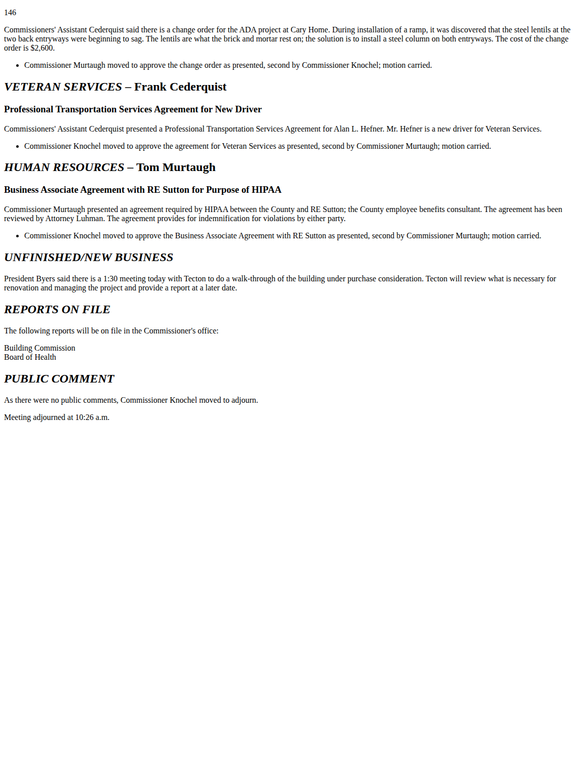146
Commissioners' Assistant Cederquist said there is a change order for the ADA project at Cary Home. During installation of a ramp, it was discovered that the steel lentils at the two back entryways were beginning to sag. The lentils are what the brick and mortar rest on; the solution is to install a steel column on both entryways. The cost of the change order is $2,600.
Commissioner Murtaugh moved to approve the change order as presented, second by Commissioner Knochel; motion carried.
VETERAN SERVICES – Frank Cederquist
Professional Transportation Services Agreement for New Driver
Commissioners' Assistant Cederquist presented a Professional Transportation Services Agreement for Alan L. Hefner. Mr. Hefner is a new driver for Veteran Services.
Commissioner Knochel moved to approve the agreement for Veteran Services as presented, second by Commissioner Murtaugh; motion carried.
HUMAN RESOURCES – Tom Murtaugh
Business Associate Agreement with RE Sutton for Purpose of HIPAA
Commissioner Murtaugh presented an agreement required by HIPAA between the County and RE Sutton; the County employee benefits consultant. The agreement has been reviewed by Attorney Luhman. The agreement provides for indemnification for violations by either party.
Commissioner Knochel moved to approve the Business Associate Agreement with RE Sutton as presented, second by Commissioner Murtaugh; motion carried.
UNFINISHED/NEW BUSINESS
President Byers said there is a 1:30 meeting today with Tecton to do a walk-through of the building under purchase consideration. Tecton will review what is necessary for renovation and managing the project and provide a report at a later date.
REPORTS ON FILE
The following reports will be on file in the Commissioner's office:
Building Commission
Board of Health
PUBLIC COMMENT
As there were no public comments, Commissioner Knochel moved to adjourn.
Meeting adjourned at 10:26 a.m.